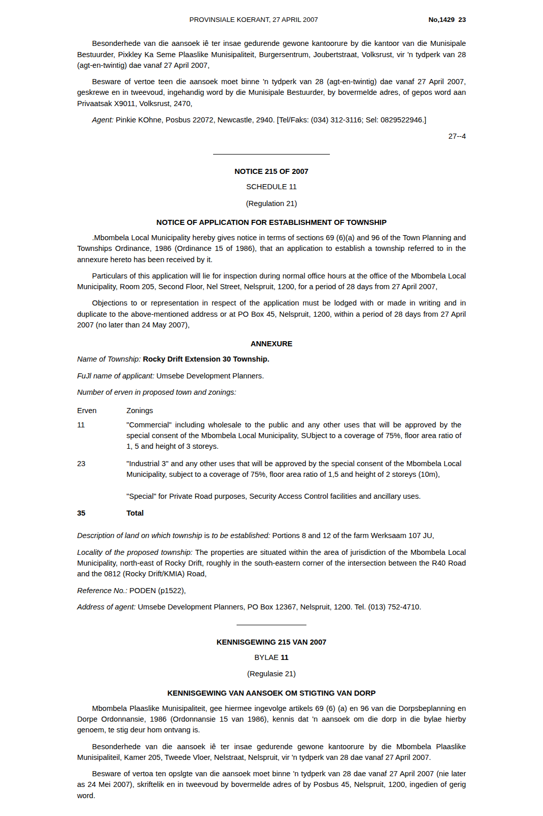PROVINSIALE KOERANT, 27 APRIL 2007
No,1429 23
Besonderhede van die aansoek iê ter insae gedurende gewone kantoorure by die kantoor van die Munisipale Bestuurder, Pixkley Ka Seme Plaaslike Munisipaliteit, Burgersentrum, Joubertstraat, Volksrust, vir 'n tydperk van 28 (agt-en-twintig) dae vanaf 27 April 2007,
Besware of vertoe teen die aansoek moet binne 'n tydperk van 28 (agt-en-twintig) dae vanaf 27 April 2007, geskrewe en in tweevoud, ingehandig word by die Munisipale Bestuurder, by bovermelde adres, of gepos word aan Privaatsak X9011, Volksrust, 2470,
Agent: Pinkie KOhne, Posbus 22072, Newcastle, 2940. [Tel/Faks: (034) 312-3116; Sel: 0829522946.]
27--4
NOTICE 215 OF 2007
SCHEDULE 11
(Regulation 21)
NOTICE OF APPLICATION FOR ESTABLISHMENT OF TOWNSHIP
.Mbombela Local Municipality hereby gives notice in terms of sections 69 (6)(a) and 96 of the Town Planning and Townships Ordinance, 1986 (Ordinance 15 of 1986), that an application to establish a township referred to in the annexure hereto has been received by it.
Particulars of this application will lie for inspection during normal office hours at the office of the Mbombela Local Municipality, Room 205, Second Floor, Nel Street, Nelspruit, 1200, for a period of 28 days from 27 April 2007,
Objections to or representation in respect of the application must be lodged with or made in writing and in duplicate to the above-mentioned address or at PO Box 45, Nelspruit, 1200, within a period of 28 days from 27 April 2007 (no later than 24 May 2007),
ANNEXURE
Name of Township: Rocky Drift Extension 30 Township.
FuJl name of applicant: Umsebe Development Planners.
Number of erven in proposed town and zonings:
| Erven | Zonings |
| 11 | "Commercial" including wholesale to the public and any other uses that will be approved by the special consent of the Mbombela Local Municipality, SUbject to a coverage of 75%, floor area ratio of 1, 5 and height of 3 storeys. |
| 23 | "Industrial 3" and any other uses that will be approved by the special consent of the Mbombela Local Municipality, subject to a coverage of 75%, floor area ratio of 1,5 and height of 2 storeys (10m), "Special" for Private Road purposes, Security Access Control facilities and ancillary uses. |
| 35 | Total |
Description of land on which township is to be established: Portions 8 and 12 of the farm Werksaam 107 JU,
Locality of the proposed township: The properties are situated within the area of jurisdiction of the Mbombela Local Municipality, north-east of Rocky Drift, roughly in the south-eastern corner of the intersection between the R40 Road and the 0812 (Rocky Drift/KMIA) Road,
Reference No.: PODEN (p1522),
Address of agent: Umsebe Development Planners, PO Box 12367, Nelspruit, 1200. Tel. (013) 752-4710.
KENNISGEWING 215 VAN 2007
BYLAE 11
(Regulasie 21)
KENNISGEWING VAN AANSOEK OM STIGTING VAN DORP
Mbombela Plaaslike Munisipaliteit, gee hiermee ingevolge artikels 69 (6) (a) en 96 van die Dorpsbeplanning en Dorpe Ordonnansie, 1986 (Ordonnansie 15 van 1986), kennis dat 'n aansoek om die dorp in die bylae hierby genoem, te stig deur hom ontvang is.
Besonderhede van die aansoek iê ter insae gedurende gewone kantoorure by die Mbombela Plaaslike Munisipaliteil, Kamer 205, Tweede Vloer, Nelstraat, Nelspruit, vir 'n tydperk van 28 dae vanaf 27 April 2007.
Besware of vertoa ten opslgte van die aansoek moet binne 'n tydperk van 28 dae vanaf 27 April 2007 (nie later as 24 Mei 2007), skriftelik en in tweevoud by bovermelde adres of by Posbus 45, Nelspruit, 1200, ingedien of gerig word.